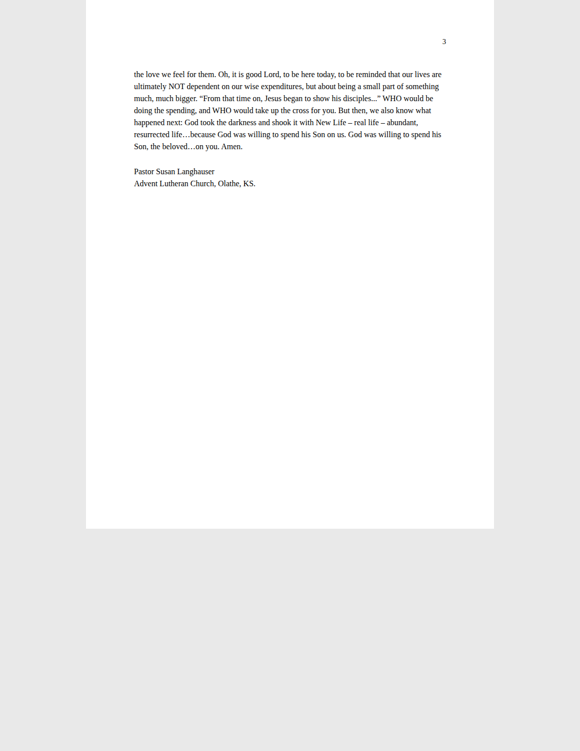3
the love we feel for them. Oh, it is good Lord, to be here today, to be reminded that our lives are ultimately NOT dependent on our wise expenditures, but about being a small part of something much, much bigger. “From that time on, Jesus began to show his disciples...” WHO would be doing the spending, and WHO would take up the cross for you. But then, we also know what happened next: God took the darkness and shook it with New Life – real life – abundant, resurrected life…because God was willing to spend his Son on us. God was willing to spend his Son, the beloved…on you. Amen.
Pastor Susan Langhauser Advent Lutheran Church, Olathe, KS.